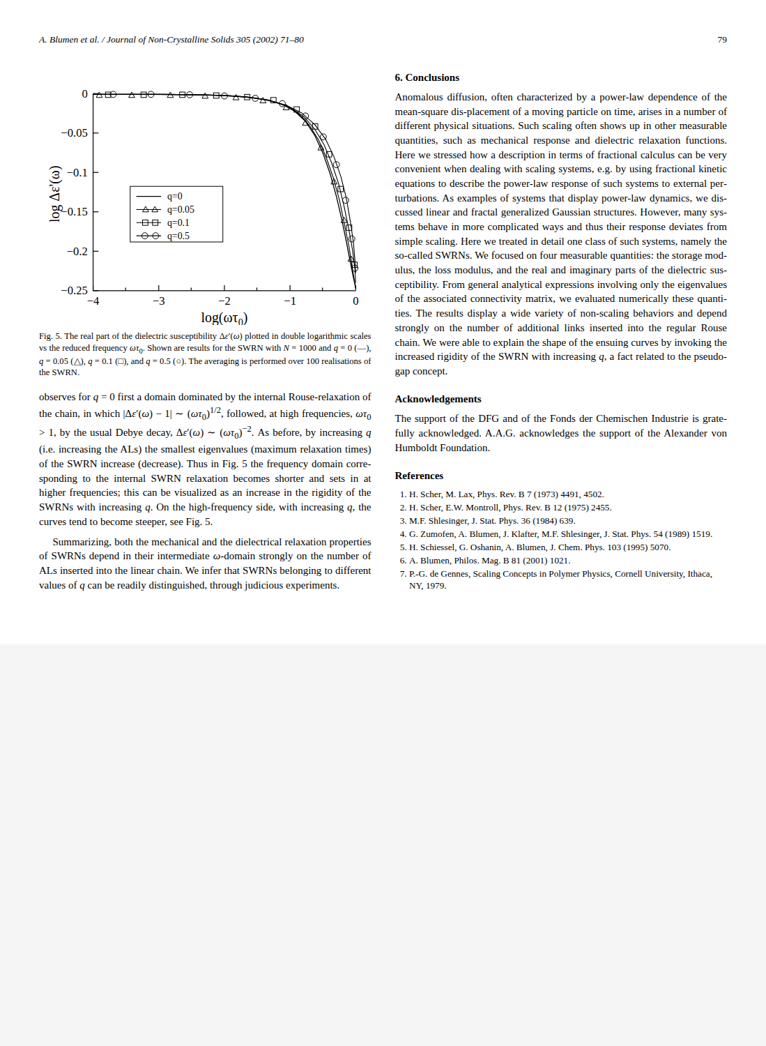A. Blumen et al. / Journal of Non-Crystalline Solids 305 (2002) 71–80 79
−4 −3 −2 −1 0 −0.25 −0.2 −0.15 −0.1 −0.05 0 q=0 q=0.05 q=0.1 q=0.5 log(ωτ0) log Δε'(ω)
Fig. 5. The real part of the dielectric susceptibility Δε′(ω) plotted in double logarithmic scales vs the reduced frequency ωτ0. Shown are results for the SWRN with N = 1000 and q = 0 (—), q = 0.05 (△), q = 0.1 (□), and q = 0.5 (○). The averaging is performed over 100 realisations of the SWRN.
observes for q = 0 first a domain dominated by the internal Rouse-relaxation of the chain, in which |Δε′(ω) − 1| ∼ (ωτ0)1/2, followed, at high frequencies, ωτ0 > 1, by the usual Debye decay, Δε′(ω) ∼ (ωτ0)−2. As before, by increasing q (i.e. increasing the ALs) the smallest eigenvalues (maximum relaxation times) of the SWRN increase (decrease). Thus in Fig. 5 the frequency domain corresponding to the internal SWRN relaxation becomes shorter and sets in at higher frequencies; this can be visualized as an increase in the rigidity of the SWRNs with increasing q. On the high-frequency side, with increasing q, the curves tend to become steeper, see Fig. 5.
Summarizing, both the mechanical and the dielectrical relaxation properties of SWRNs depend in their intermediate ω-domain strongly on the number of ALs inserted into the linear chain. We infer that SWRNs belonging to different values of q can be readily distinguished, through judicious experiments.
6. Conclusions
Anomalous diffusion, often characterized by a power-law dependence of the mean-square dis-placement of a moving particle on time, arises in a number of different physical situations. Such scaling often shows up in other measurable quantities, such as mechanical response and dielectric relaxation functions. Here we stressed how a description in terms of fractional calculus can be very convenient when dealing with scaling systems, e.g. by using fractional kinetic equations to describe the power-law response of such systems to external perturbations. As examples of systems that display power-law dynamics, we discussed linear and fractal generalized Gaussian structures. However, many systems behave in more complicated ways and thus their response deviates from simple scaling. Here we treated in detail one class of such systems, namely the so-called SWRNs. We focused on four measurable quantities: the storage modulus, the loss modulus, and the real and imaginary parts of the dielectric susceptibility. From general analytical expressions involving only the eigenvalues of the associated connectivity matrix, we evaluated numerically these quantities. The results display a wide variety of non-scaling behaviors and depend strongly on the number of additional links inserted into the regular Rouse chain. We were able to explain the shape of the ensuing curves by invoking the increased rigidity of the SWRN with increasing q, a fact related to the pseudogap concept.
Acknowledgements
The support of the DFG and of the Fonds der Chemischen Industrie is gratefully acknowledged. A.A.G. acknowledges the support of the Alexander von Humboldt Foundation.
References
H. Scher, M. Lax, Phys. Rev. B 7 (1973) 4491, 4502.
H. Scher, E.W. Montroll, Phys. Rev. B 12 (1975) 2455.
M.F. Shlesinger, J. Stat. Phys. 36 (1984) 639.
G. Zumofen, A. Blumen, J. Klafter, M.F. Shlesinger, J. Stat. Phys. 54 (1989) 1519.
H. Schiessel, G. Oshanin, A. Blumen, J. Chem. Phys. 103 (1995) 5070.
A. Blumen, Philos. Mag. B 81 (2001) 1021.
P.-G. de Gennes, Scaling Concepts in Polymer Physics, Cornell University, Ithaca, NY, 1979.